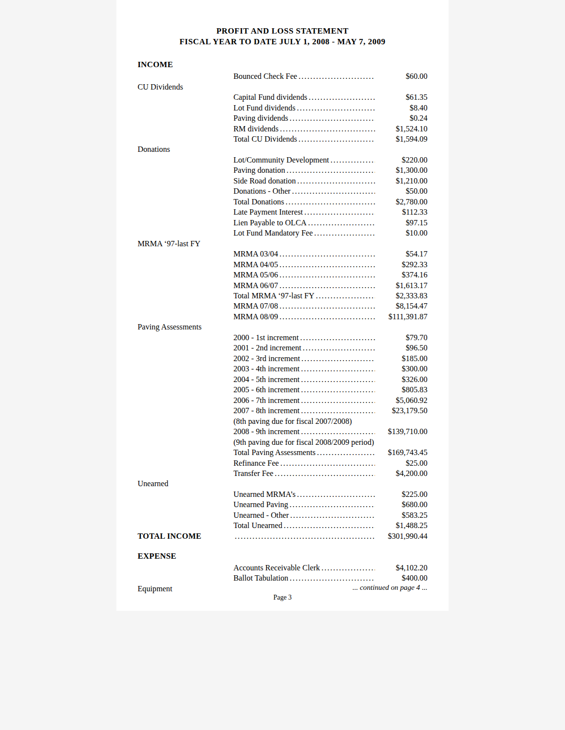Profit and Loss StatementFiscal Year to Date July 1, 2008 - May 7, 2009
Income
| | Bounced Check Fee | $60.00 |
| CU Dividends | | |
| | Capital Fund dividends | $61.35 |
| | Lot Fund dividends | $8.40 |
| | Paving dividends | $0.24 |
| | RM dividends | $1,524.10 |
| | Total CU Dividends | $1,594.09 |
| Donations | | |
| | Lot/Community Development | $220.00 |
| | Paving donation | $1,300.00 |
| | Side Road donation | $1,210.00 |
| | Donations - Other | $50.00 |
| | Total Donations | $2,780.00 |
| | Late Payment Interest | $112.33 |
| | Lien Payable to OLCA | $97.15 |
| | Lot Fund Mandatory Fee | $10.00 |
| MRMA ‘97-last FY | | |
| | MRMA 03/04 | $54.17 |
| | MRMA 04/05 | $292.33 |
| | MRMA 05/06 | $374.16 |
| | MRMA 06/07 | $1,613.17 |
| | Total MRMA ‘97-last FY | $2,333.83 |
| | MRMA 07/08 | $8,154.47 |
| | MRMA 08/09 | $111,391.87 |
| Paving Assessments | | |
| | 2000 - 1st increment | $79.70 |
| | 2001 - 2nd increment | $96.50 |
| | 2002 - 3rd increment | $185.00 |
| | 2003 - 4th increment | $300.00 |
| | 2004 - 5th increment | $326.00 |
| | 2005 - 6th increment | $805.83 |
| | 2006 - 7th increment | $5,060.92 |
| | 2007 - 8th increment | $23,179.50 |
| | (8th paving due for fiscal 2007/2008) | |
| | 2008 - 9th increment | $139,710.00 |
| | (9th paving due for fiscal 2008/2009 period) | |
| | Total Paving Assessments | $169,743.45 |
| | Refinance Fee | $25.00 |
| | Transfer Fee | $4,200.00 |
| Unearned | | |
| | Unearned MRMA’s | $225.00 |
| | Unearned Paving | $680.00 |
| | Unearned - Other | $583.25 |
| | Total Unearned | $1,488.25 |
| Total Income | | $301,990.44 |
Expense
| | Accounts Receivable Clerk | $4,102.20 |
| | Ballot Tabulation | $400.00 |
| Equipment | | |
... continued on page 4 ...
Page 3